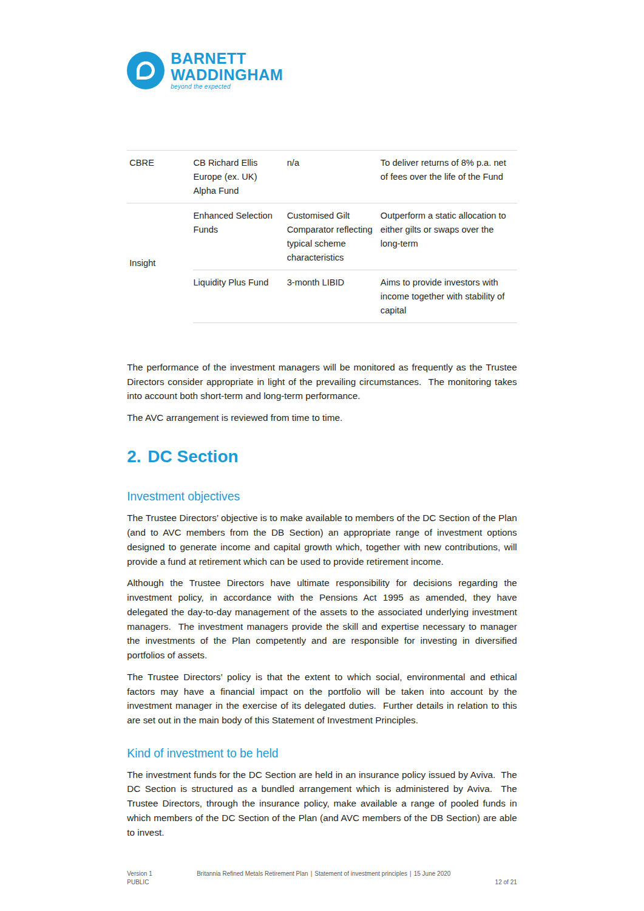BARNETT WADDINGHAM beyond the expected
| CBRE | CB Richard Ellis Europe (ex. UK) Alpha Fund | n/a | To deliver returns of 8% p.a. net of fees over the life of the Fund |
| Insight | Enhanced Selection Funds | Customised Gilt Comparator reflecting typical scheme characteristics | Outperform a static allocation to either gilts or swaps over the long-term |
| Liquidity Plus Fund | 3-month LIBID | Aims to provide investors with income together with stability of capital |
The performance of the investment managers will be monitored as frequently as the Trustee Directors consider appropriate in light of the prevailing circumstances. The monitoring takes into account both short-term and long-term performance.
The AVC arrangement is reviewed from time to time.
2. DC Section
Investment objectives
The Trustee Directors’ objective is to make available to members of the DC Section of the Plan (and to AVC members from the DB Section) an appropriate range of investment options designed to generate income and capital growth which, together with new contributions, will provide a fund at retirement which can be used to provide retirement income.
Although the Trustee Directors have ultimate responsibility for decisions regarding the investment policy, in accordance with the Pensions Act 1995 as amended, they have delegated the day-to-day management of the assets to the associated underlying investment managers. The investment managers provide the skill and expertise necessary to manager the investments of the Plan competently and are responsible for investing in diversified portfolios of assets.
The Trustee Directors’ policy is that the extent to which social, environmental and ethical factors may have a financial impact on the portfolio will be taken into account by the investment manager in the exercise of its delegated duties. Further details in relation to this are set out in the main body of this Statement of Investment Principles.
Kind of investment to be held
The investment funds for the DC Section are held in an insurance policy issued by Aviva. The DC Section is structured as a bundled arrangement which is administered by Aviva. The Trustee Directors, through the insurance policy, make available a range of pooled funds in which members of the DC Section of the Plan (and AVC members of the DB Section) are able to invest.
Version 1
PUBLIC
Britannia Refined Metals Retirement Plan|Statement of investment principles|15 June 2020
12 of 21